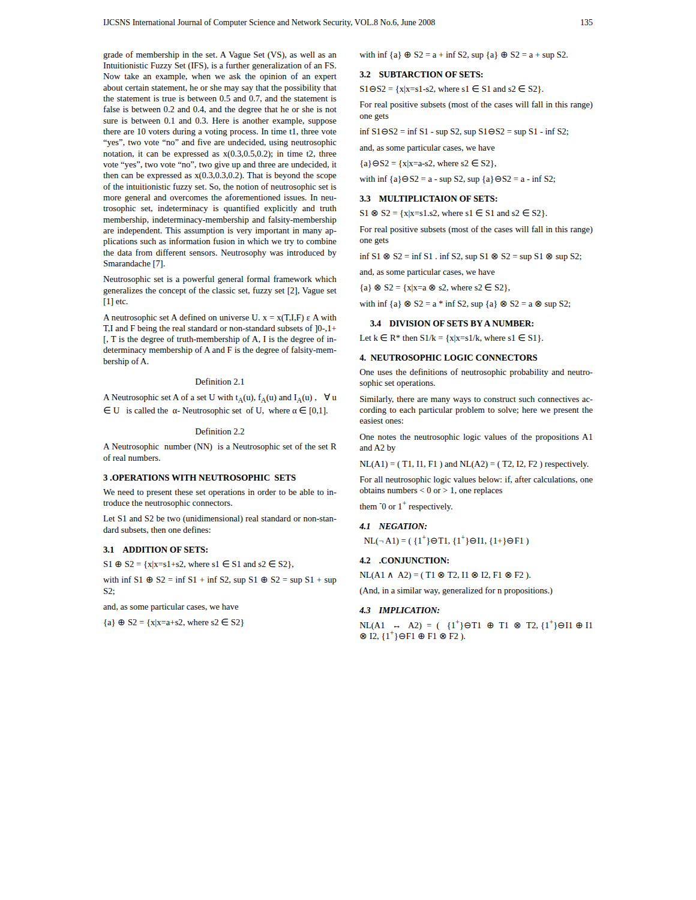IJCSNS International Journal of Computer Science and Network Security, VOL.8 No.6, June 2008
135
grade of membership in the set. A Vague Set (VS), as well as an Intuitionistic Fuzzy Set (IFS), is a further generalization of an FS. Now take an example, when we ask the opinion of an expert about certain statement, he or she may say that the possibility that the statement is true is between 0.5 and 0.7, and the statement is false is between 0.2 and 0.4, and the degree that he or she is not sure is between 0.1 and 0.3. Here is another example, suppose there are 10 voters during a voting process. In time t1, three vote “yes”, two vote “no” and five are undecided, using neutrosophic notation, it can be expressed as x(0.3,0.5,0.2); in time t2, three vote “yes”, two vote “no”, two give up and three are undecided, it then can be expressed as x(0.3,0.3,0.2). That is beyond the scope of the intuitionistic fuzzy set. So, the notion of neutrosophic set is more general and overcomes the aforementioned issues. In neutrosophic set, indeterminacy is quantified explicitly and truth membership, indeterminacy-membership and falsity-membership are independent. This assumption is very important in many applications such as information fusion in which we try to combine the data from different sensors. Neutrosophy was introduced by Smarandache [7].
Neutrosophic set is a powerful general formal framework which generalizes the concept of the classic set, fuzzy set [2], Vague set [1] etc.
A neutrosophic set A defined on universe U. x = x(T,I,F) ε A with T,I and F being the real standard or non-standard subsets of ]0-,1+[, T is the degree of truth-membership of A, I is the degree of indeterminacy membership of A and F is the degree of falsity-membership of A.
Definition 2.1
A Neutrosophic set A of a set U with tA(u), fA(u) and IA(u) , ∀ u ∈ U is called the α- Neutrosophic set of U, where α ∈ [0,1].
Definition 2.2
A Neutrosophic number (NN) is a Neutrosophic set of the set R of real numbers.
3 .OPERATIONS WITH NEUTROSOPHIC SETS
We need to present these set operations in order to be able to introduce the neutrosophic connectors.
Let S1 and S2 be two (unidimensional) real standard or non-standard subsets, then one defines:
3.1 ADDITION OF SETS:
S1 ⊕ S2 = {x|x=s1+s2, where s1 ∈ S1 and s2 ∈ S2},
with inf S1 ⊕ S2 = inf S1 + inf S2, sup S1 ⊕ S2 = sup S1 + sup S2;
and, as some particular cases, we have
{a} ⊕ S2 = {x|x=a+s2, where s2 ∈ S2}
with inf {a} ⊕ S2 = a + inf S2, sup {a} ⊕ S2 = a + sup S2.
3.2 SUBTARCTION OF SETS:
S1⊖S2 = {x|x=s1-s2, where s1 ∈ S1 and s2 ∈ S2}.
For real positive subsets (most of the cases will fall in this range) one gets
inf S1⊖S2 = inf S1 - sup S2, sup S1⊖S2 = sup S1 - inf S2;
and, as some particular cases, we have
{a}⊖S2 = {x|x=a-s2, where s2 ∈ S2},
with inf {a}⊖S2 = a - sup S2, sup {a}⊖S2 = a - inf S2;
3.3 MULTIPLICTAION OF SETS:
S1 ⊗ S2 = {x|x=s1.s2, where s1 ∈ S1 and s2 ∈ S2}.
For real positive subsets (most of the cases will fall in this range) one gets
inf S1 ⊗ S2 = inf S1 . inf S2, sup S1 ⊗ S2 = sup S1 ⊗ sup S2;
and, as some particular cases, we have
{a} ⊗ S2 = {x|x=a ⊗ s2, where s2 ∈ S2},
with inf {a} ⊗ S2 = a * inf S2, sup {a} ⊗ S2 = a ⊗ sup S2;
3.4 DIVISION OF SETS BY A NUMBER:
Let k ∈ R* then S1/k = {x|x=s1/k, where s1 ∈ S1}.
4. NEUTROSOPHIC LOGIC CONNECTORS
One uses the definitions of neutrosophic probability and neutrosophic set operations.
Similarly, there are many ways to construct such connectives according to each particular problem to solve; here we present the easiest ones:
One notes the neutrosophic logic values of the propositions A1 and A2 by
NL(A1) = ( T1, I1, F1 ) and NL(A2) = ( T2, I2, F2 ) respectively.
For all neutrosophic logic values below: if, after calculations, one obtains numbers < 0 or > 1, one replaces
them -0 or 1+ respectively.
4.1 NEGATION:
NL(¬ A1) = ( {1+}⊖T1, {1+}⊖I1, {1+}⊖F1 )
4.2.CONJUNCTION:
NL(A1 ∧ A2) = ( T1 ⊗ T2, I1 ⊗ I2, F1 ⊗ F2 ).
(And, in a similar way, generalized for n propositions.)
4.3 IMPLICATION:
NL(A1 ↔ A2) = ( {1+}⊖T1 ⊕ T1 ⊗ T2, {1+}⊖I1 ⊕ I1 ⊗ I2, {1+}⊖F1 ⊕ F1 ⊗ F2 ).